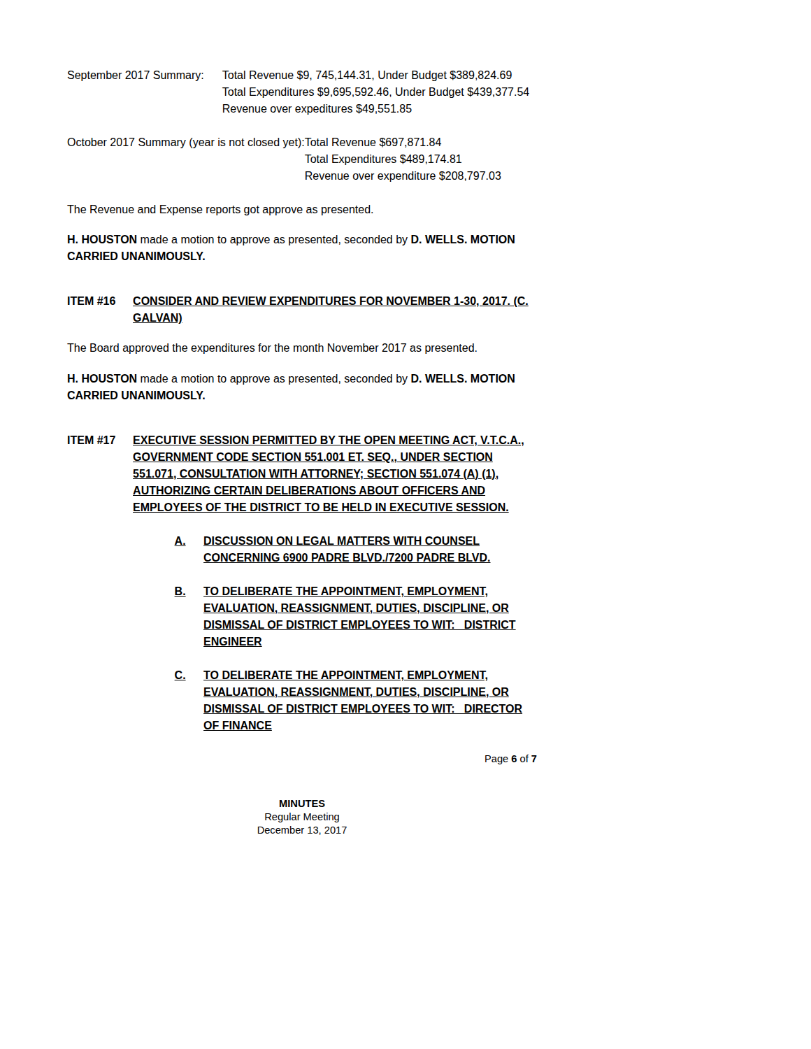| September 2017 Summary: | Total Revenue $9, 745,144.31, Under Budget $389,824.69 |
| | Total Expenditures $9,695,592.46, Under Budget $439,377.54 |
| | Revenue over expeditures $49,551.85 |
| October 2017 Summary (year is not closed yet): | Total Revenue $697,871.84 |
| | Total Expenditures $489,174.81 |
| | Revenue over expenditure $208,797.03 |
The Revenue and Expense reports got approve as presented.
H. HOUSTON made a motion to approve as presented, seconded by D. WELLS. MOTION CARRIED UNANIMOUSLY.
| ITEM #16 | CONSIDER AND REVIEW EXPENDITURES FOR NOVEMBER 1-30, 2017. (C. GALVAN) |
The Board approved the expenditures for the month November 2017 as presented.
H. HOUSTON made a motion to approve as presented, seconded by D. WELLS. MOTION CARRIED UNANIMOUSLY.
| ITEM #17 | EXECUTIVE SESSION PERMITTED BY THE OPEN MEETING ACT, V.T.C.A., GOVERNMENT CODE SECTION 551.001 ET. SEQ., UNDER SECTION 551.071, CONSULTATION WITH ATTORNEY; SECTION 551.074 (A) (1), AUTHORIZING CERTAIN DELIBERATIONS ABOUT OFFICERS AND EMPLOYEES OF THE DISTRICT TO BE HELD IN EXECUTIVE SESSION. |
| A. | DISCUSSION ON LEGAL MATTERS WITH COUNSEL CONCERNING 6900 PADRE BLVD./7200 PADRE BLVD. |
| B. | TO DELIBERATE THE APPOINTMENT, EMPLOYMENT, EVALUATION, REASSIGNMENT, DUTIES, DISCIPLINE, OR DISMISSAL OF DISTRICT EMPLOYEES TO WIT: DISTRICT ENGINEER |
| C. | TO DELIBERATE THE APPOINTMENT, EMPLOYMENT, EVALUATION, REASSIGNMENT, DUTIES, DISCIPLINE, OR DISMISSAL OF DISTRICT EMPLOYEES TO WIT: DIRECTOR OF FINANCE |
Page 6 of 7
MINUTES
Regular Meeting
December 13, 2017